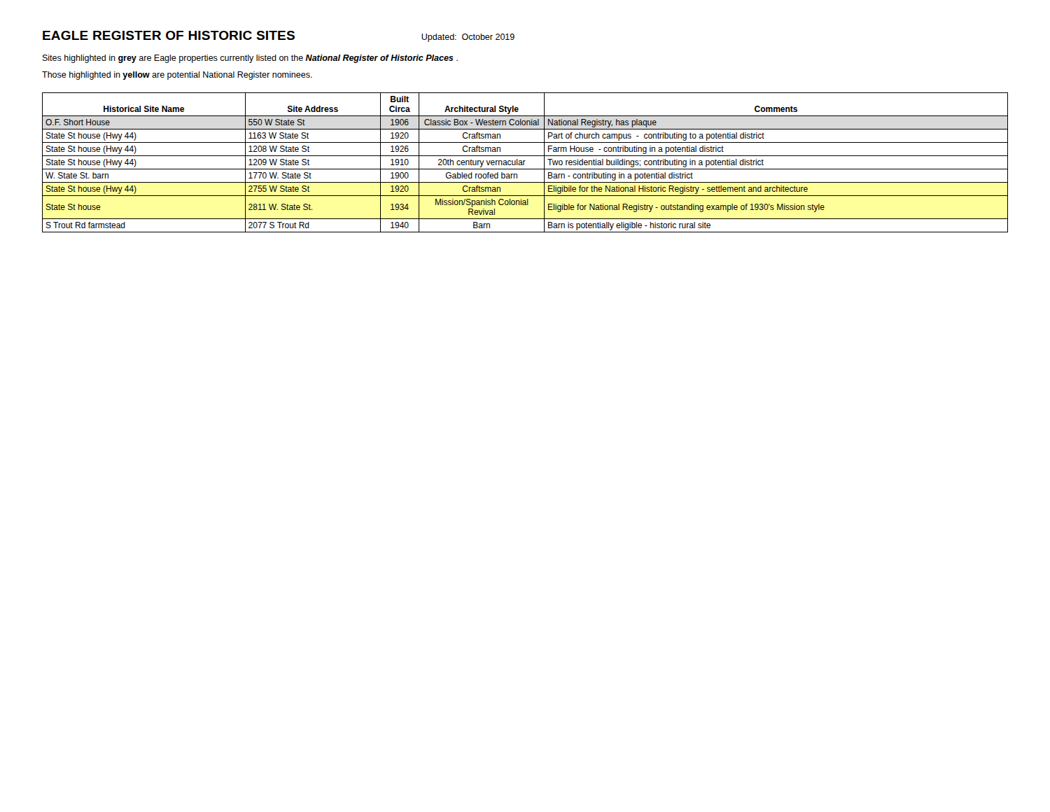EAGLE REGISTER OF HISTORIC SITES
Updated: October 2019
Sites highlighted in grey are Eagle properties currently listed on the National Register of Historic Places .
Those highlighted in yellow are potential National Register nominees.
| Historical Site Name | Site Address | Built Circa | Architectural Style | Comments |
| --- | --- | --- | --- | --- |
| O.F. Short House | 550 W State St | 1906 | Classic Box - Western Colonial | National Registry, has plaque |
| State St house (Hwy 44) | 1163 W State St | 1920 | Craftsman | Part of church campus - contributing to a potential district |
| State St house (Hwy 44) | 1208 W State St | 1926 | Craftsman | Farm House - contributing in a potential district |
| State St house (Hwy 44) | 1209 W State St | 1910 | 20th century vernacular | Two residential buildings; contributing in a potential district |
| W. State St. barn | 1770 W. State St | 1900 | Gabled roofed barn | Barn - contributing in a potential district |
| State St house (Hwy 44) | 2755 W State St | 1920 | Craftsman | Eligibile for the National Historic Registry - settlement and architecture |
| State St house | 2811 W. State St. | 1934 | Mission/Spanish Colonial Revival | Eligible for National Registry - outstanding example of 1930's Mission style |
| S Trout Rd farmstead | 2077 S Trout Rd | 1940 | Barn | Barn is potentially eligible - historic rural site |